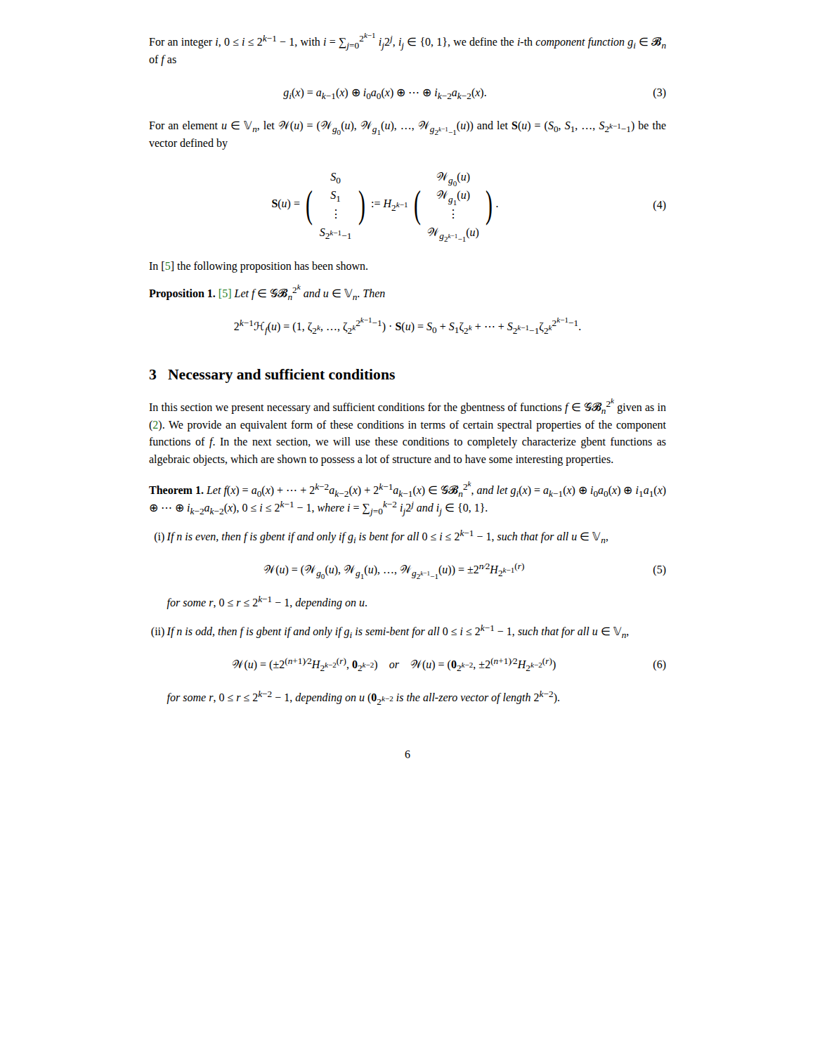For an integer i, 0 ≤ i ≤ 2k−1 − 1, with i = ∑j=02k−1 ij2j, ij ∈ {0, 1}, we define the i-th component function gi ∈ 𝓑n of f as
gi(x) = ak−1(x) ⊕ i0a0(x) ⊕ ⋯ ⊕ ik−2ak−2(x).
(3)
For an element u ∈ 𝕍n, let 𝒲(u) = (𝒲g0(u), 𝒲g1(u), …, 𝒲g2k−1−1(u)) and let S(u) = (S0, S1, …, S2k−1−1) be the vector defined by
S(u) = (
| S 0 |
| S 1 |
| ⋮ |
| S 2 k −1 −1 |
) := H2k−1 (
| 𝒲 g 0 ( u ) |
| 𝒲 g 1 ( u ) |
| ⋮ |
| 𝒲 g 2 k −1 −1 ( u ) |
).
(4)
In [5] the following proposition has been shown.
Proposition 1. [5] Let f ∈ 𝒢𝓑n2k and u ∈ 𝕍n. Then
2k−1ℋf(u) = (1, ζ2k, …, ζ2k2k−1−1) · S(u) = S0 + S1ζ2k + ⋯ + S2k−1−1ζ2k2k−1−1.
3 Necessary and sufficient conditions
In this section we present necessary and sufficient conditions for the gbentness of functions f ∈ 𝒢𝓑n2k given as in (2). We provide an equivalent form of these conditions in terms of certain spectral properties of the component functions of f. In the next section, we will use these conditions to completely characterize gbent functions as algebraic objects, which are shown to possess a lot of structure and to have some interesting properties.
Theorem 1. Let f(x) = a0(x) + ⋯ + 2k−2ak−2(x) + 2k−1ak−1(x) ∈ 𝒢𝓑n2k, and let gi(x) = ak−1(x) ⊕ i0a0(x) ⊕ i1a1(x) ⊕ ⋯ ⊕ ik−2ak−2(x), 0 ≤ i ≤ 2k−1 − 1, where i = ∑j=0k−2 ij2j and ij ∈ {0, 1}.
(i) If n is even, then f is gbent if and only if gi is bent for all 0 ≤ i ≤ 2k−1 − 1, such that for all u ∈ 𝕍n,
𝒲(u) = (𝒲g0(u), 𝒲g1(u), …, 𝒲g2k−1−1(u)) = ±2n⁄2H2k−1(r)
(5)
for some r, 0 ≤ r ≤ 2k−1 − 1, depending on u.
(ii) If n is odd, then f is gbent if and only if gi is semi-bent for all 0 ≤ i ≤ 2k−1 − 1, such that for all u ∈ 𝕍n,
𝒲(u) = (±2(n+1)⁄2H2k−2(r), 02k−2) or 𝒲(u) = (02k−2, ±2(n+1)⁄2H2k−2(r))
(6)
for some r, 0 ≤ r ≤ 2k−2 − 1, depending on u (02k−2 is the all-zero vector of length 2k−2).
6